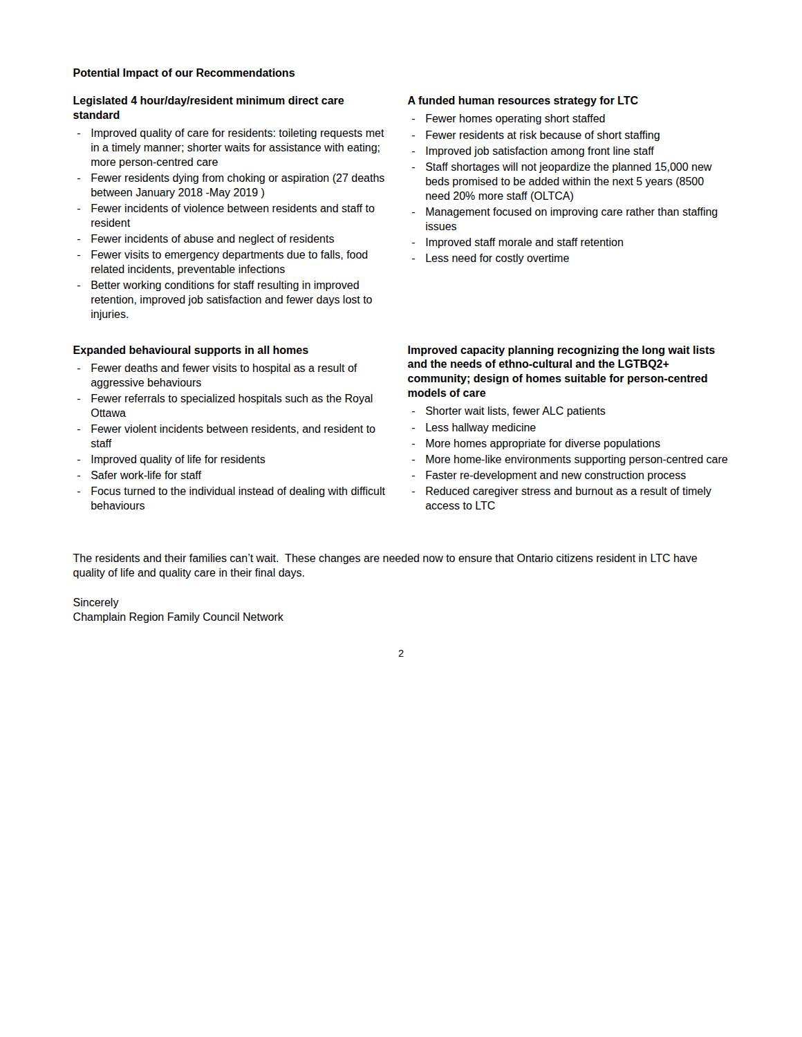Potential Impact of our Recommendations
| Legislated 4 hour/day/resident minimum direct care standard Improved quality of care for residents: toileting requests met in a timely manner; shorter waits for assistance with eating; more person-centred care Fewer residents dying from choking or aspiration (27 deaths between January 2018 -May 2019 ) Fewer incidents of violence between residents and staff to resident Fewer incidents of abuse and neglect of residents Fewer visits to emergency departments due to falls, food related incidents, preventable infections Better working conditions for staff resulting in improved retention, improved job satisfaction and fewer days lost to injuries. | A funded human resources strategy for LTC Fewer homes operating short staffed Fewer residents at risk because of short staffing Improved job satisfaction among front line staff Staff shortages will not jeopardize the planned 15,000 new beds promised to be added within the next 5 years (8500 need 20% more staff (OLTCA) Management focused on improving care rather than staffing issues Improved staff morale and staff retention Less need for costly overtime |
| Expanded behavioural supports in all homes Fewer deaths and fewer visits to hospital as a result of aggressive behaviours Fewer referrals to specialized hospitals such as the Royal Ottawa Fewer violent incidents between residents, and resident to staff Improved quality of life for residents Safer work-life for staff Focus turned to the individual instead of dealing with difficult behaviours | Improved capacity planning recognizing the long wait lists and the needs of ethno-cultural and the LGTBQ2+ community; design of homes suitable for person-centred models of care Shorter wait lists, fewer ALC patients Less hallway medicine More homes appropriate for diverse populations More home-like environments supporting person-centred care Faster re-development and new construction process Reduced caregiver stress and burnout as a result of timely access to LTC |
The residents and their families can’t wait. These changes are needed now to ensure that Ontario citizens resident in LTC have quality of life and quality care in their final days.
Sincerely
Champlain Region Family Council Network
2